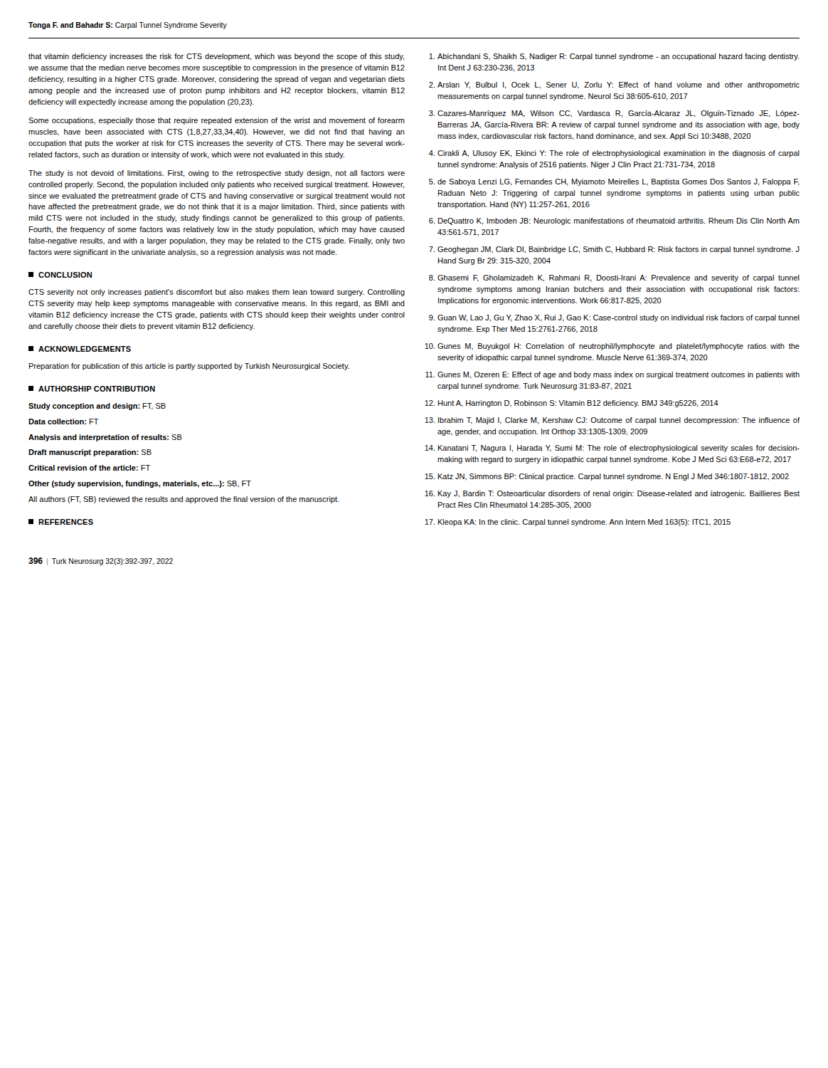Tonga F. and Bahadır S: Carpal Tunnel Syndrome Severity
that vitamin deficiency increases the risk for CTS development, which was beyond the scope of this study, we assume that the median nerve becomes more susceptible to compression in the presence of vitamin B12 deficiency, resulting in a higher CTS grade. Moreover, considering the spread of vegan and vegetarian diets among people and the increased use of proton pump inhibitors and H2 receptor blockers, vitamin B12 deficiency will expectedly increase among the population (20,23).
Some occupations, especially those that require repeated extension of the wrist and movement of forearm muscles, have been associated with CTS (1,8,27,33,34,40). However, we did not find that having an occupation that puts the worker at risk for CTS increases the severity of CTS. There may be several work-related factors, such as duration or intensity of work, which were not evaluated in this study.
The study is not devoid of limitations. First, owing to the retrospective study design, not all factors were controlled properly. Second, the population included only patients who received surgical treatment. However, since we evaluated the pretreatment grade of CTS and having conservative or surgical treatment would not have affected the pretreatment grade, we do not think that it is a major limitation. Third, since patients with mild CTS were not included in the study, study findings cannot be generalized to this group of patients. Fourth, the frequency of some factors was relatively low in the study population, which may have caused false-negative results, and with a larger population, they may be related to the CTS grade. Finally, only two factors were significant in the univariate analysis, so a regression analysis was not made.
CONCLUSION
CTS severity not only increases patient's discomfort but also makes them lean toward surgery. Controlling CTS severity may help keep symptoms manageable with conservative means. In this regard, as BMI and vitamin B12 deficiency increase the CTS grade, patients with CTS should keep their weights under control and carefully choose their diets to prevent vitamin B12 deficiency.
ACKNOWLEDGEMENTS
Preparation for publication of this article is partly supported by Turkish Neurosurgical Society.
AUTHORSHIP CONTRIBUTION
Study conception and design: FT, SB
Data collection: FT
Analysis and interpretation of results: SB
Draft manuscript preparation: SB
Critical revision of the article: FT
Other (study supervision, fundings, materials, etc...): SB, FT
All authors (FT, SB) reviewed the results and approved the final version of the manuscript.
REFERENCES
Abichandani S, Shaikh S, Nadiger R: Carpal tunnel syndrome - an occupational hazard facing dentistry. Int Dent J 63:230-236, 2013
Arslan Y, Bulbul I, Ocek L, Sener U, Zorlu Y: Effect of hand volume and other anthropometric measurements on carpal tunnel syndrome. Neurol Sci 38:605-610, 2017
Cazares-Manríquez MA, Wilson CC, Vardasca R, García-Alcaraz JL, Olguín-Tiznado JE, López-Barreras JA, García-Rivera BR: A review of carpal tunnel syndrome and its association with age, body mass index, cardiovascular risk factors, hand dominance, and sex. Appl Sci 10:3488, 2020
Cirakli A, Ulusoy EK, Ekinci Y: The role of electrophysiological examination in the diagnosis of carpal tunnel syndrome: Analysis of 2516 patients. Niger J Clin Pract 21:731-734, 2018
de Saboya Lenzi LG, Fernandes CH, Myiamoto Meirelles L, Baptista Gomes Dos Santos J, Faloppa F, Raduan Neto J: Triggering of carpal tunnel syndrome symptoms in patients using urban public transportation. Hand (NY) 11:257-261, 2016
DeQuattro K, Imboden JB: Neurologic manifestations of rheumatoid arthritis. Rheum Dis Clin North Am 43:561-571, 2017
Geoghegan JM, Clark DI, Bainbridge LC, Smith C, Hubbard R: Risk factors in carpal tunnel syndrome. J Hand Surg Br 29: 315-320, 2004
Ghasemi F, Gholamizadeh K, Rahmani R, Doosti-Irani A: Prevalence and severity of carpal tunnel syndrome symptoms among Iranian butchers and their association with occupational risk factors: Implications for ergonomic interventions. Work 66:817-825, 2020
Guan W, Lao J, Gu Y, Zhao X, Rui J, Gao K: Case-control study on individual risk factors of carpal tunnel syndrome. Exp Ther Med 15:2761-2766, 2018
Gunes M, Buyukgol H: Correlation of neutrophil/lymphocyte and platelet/lymphocyte ratios with the severity of idiopathic carpal tunnel syndrome. Muscle Nerve 61:369-374, 2020
Gunes M, Ozeren E: Effect of age and body mass index on surgical treatment outcomes in patients with carpal tunnel syndrome. Turk Neurosurg 31:83-87, 2021
Hunt A, Harrington D, Robinson S: Vitamin B12 deficiency. BMJ 349:g5226, 2014
Ibrahim T, Majid I, Clarke M, Kershaw CJ: Outcome of carpal tunnel decompression: The influence of age, gender, and occupation. Int Orthop 33:1305-1309, 2009
Kanatani T, Nagura I, Harada Y, Sumi M: The role of electrophysiological severity scales for decision-making with regard to surgery in idiopathic carpal tunnel syndrome. Kobe J Med Sci 63:E68-e72, 2017
Katz JN, Simmons BP: Clinical practice. Carpal tunnel syndrome. N Engl J Med 346:1807-1812, 2002
Kay J, Bardin T: Osteoarticular disorders of renal origin: Disease-related and iatrogenic. Baillieres Best Pract Res Clin Rheumatol 14:285-305, 2000
Kleopa KA: In the clinic. Carpal tunnel syndrome. Ann Intern Med 163(5): ITC1, 2015
396|Turk Neurosurg 32(3):392-397, 2022